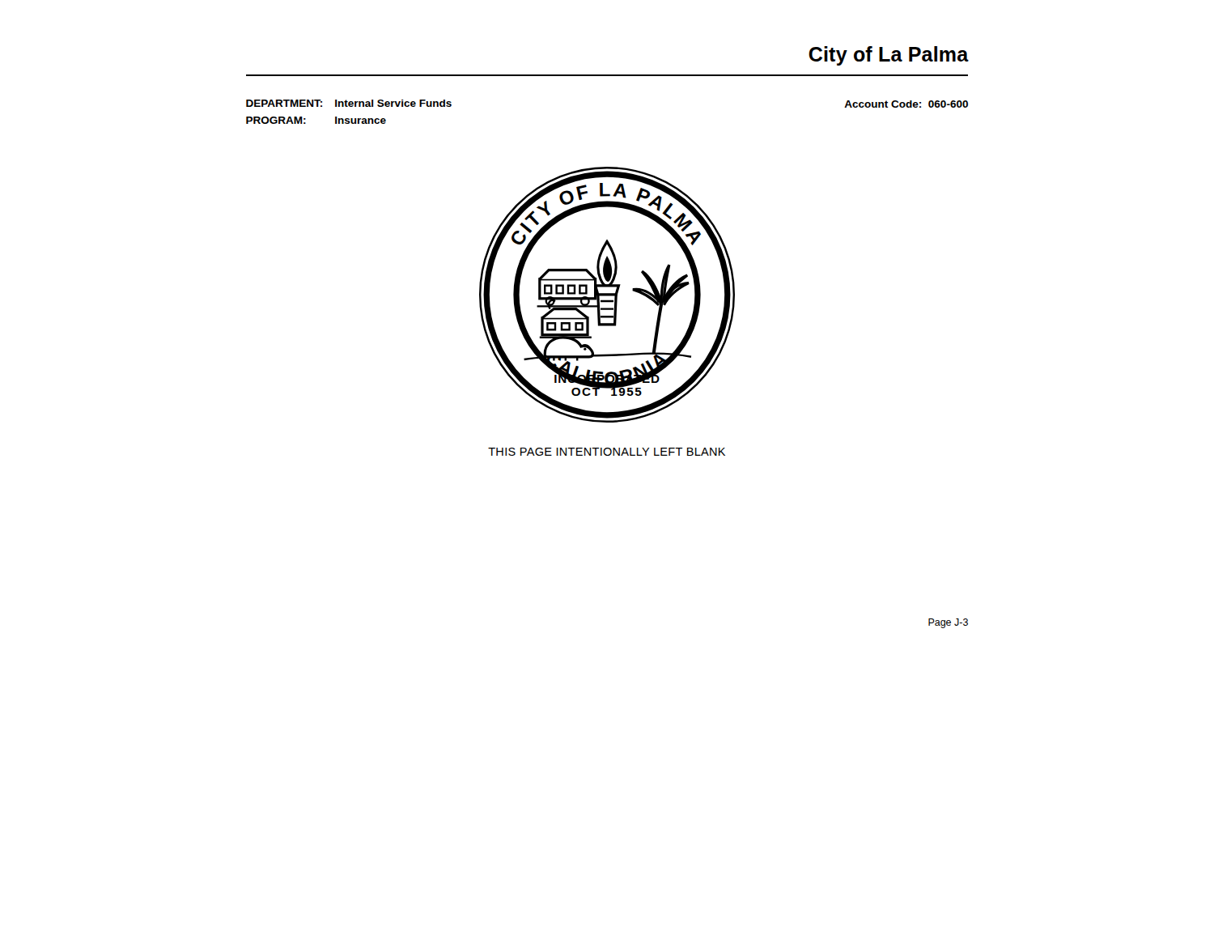City of La Palma
| DEPARTMENT: | Internal Service Funds |
| PROGRAM: | Insurance |
Account Code: 060-600
CITY OF LA PALMA CALIFORNIA INCORPORATED OCT 1955
THIS PAGE INTENTIONALLY LEFT BLANK
Page J-3